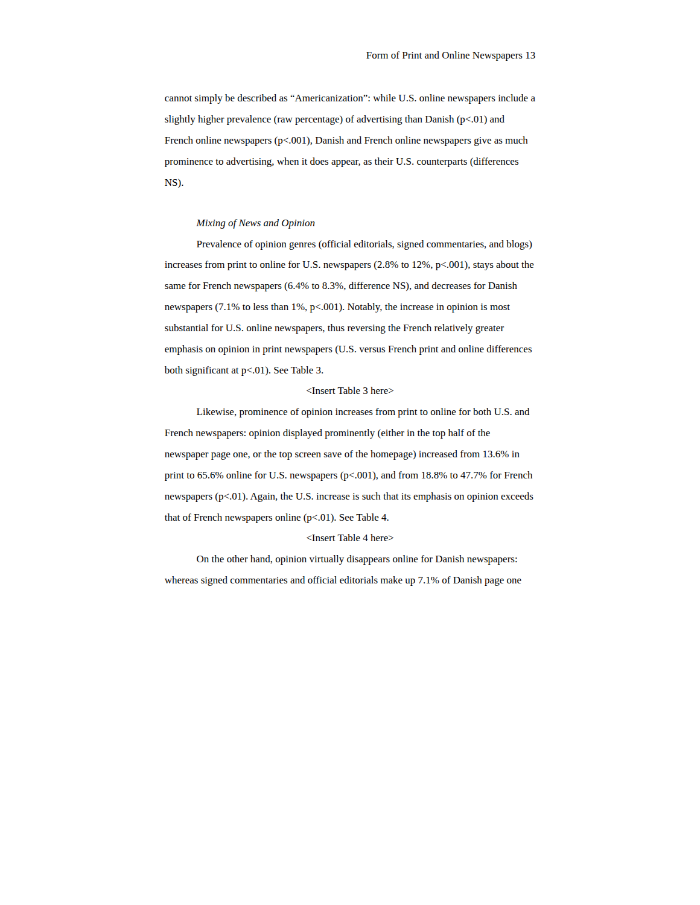Form of Print and Online Newspapers 13
cannot simply be described as “Americanization”: while U.S. online newspapers include a slightly higher prevalence (raw percentage) of advertising than Danish (p<.01) and French online newspapers (p<.001), Danish and French online newspapers give as much prominence to advertising, when it does appear, as their U.S. counterparts (differences NS).
Mixing of News and Opinion
Prevalence of opinion genres (official editorials, signed commentaries, and blogs) increases from print to online for U.S. newspapers (2.8% to 12%, p<.001), stays about the same for French newspapers (6.4% to 8.3%, difference NS), and decreases for Danish newspapers (7.1% to less than 1%, p<.001). Notably, the increase in opinion is most substantial for U.S. online newspapers, thus reversing the French relatively greater emphasis on opinion in print newspapers (U.S. versus French print and online differences both significant at p<.01). See Table 3.
<Insert Table 3 here>
Likewise, prominence of opinion increases from print to online for both U.S. and French newspapers: opinion displayed prominently (either in the top half of the newspaper page one, or the top screen save of the homepage) increased from 13.6% in print to 65.6% online for U.S. newspapers (p<.001), and from 18.8% to 47.7% for French newspapers (p<.01). Again, the U.S. increase is such that its emphasis on opinion exceeds that of French newspapers online (p<.01). See Table 4.
<Insert Table 4 here>
On the other hand, opinion virtually disappears online for Danish newspapers: whereas signed commentaries and official editorials make up 7.1% of Danish page one